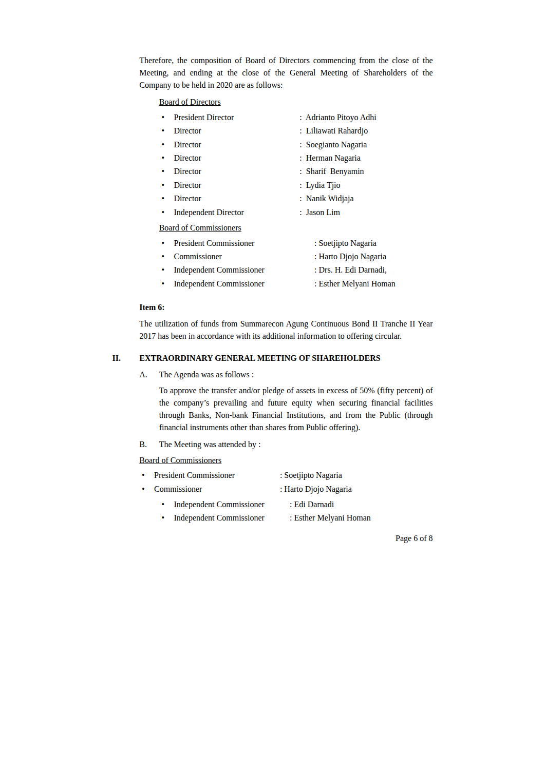Therefore, the composition of Board of Directors commencing from the close of the Meeting, and ending at the close of the General Meeting of Shareholders of the Company to be held in 2020 are as follows:
Board of Directors
President Director
: Adrianto Pitoyo Adhi
Director
: Liliawati Rahardjo
Director
: Soegianto Nagaria
Director
: Herman Nagaria
Director
: Sharif Benyamin
Director
: Lydia Tjio
Director
: Nanik Widjaja
Independent Director
: Jason Lim
Board of Commissioners
President Commissioner
: Soetjipto Nagaria
Commissioner
: Harto Djojo Nagaria
Independent Commissioner
: Drs. H. Edi Darnadi,
Independent Commissioner
: Esther Melyani Homan
Item 6:
The utilization of funds from Summarecon Agung Continuous Bond II Tranche II Year 2017 has been in accordance with its additional information to offering circular.
II.
EXTRAORDINARY GENERAL MEETING OF SHAREHOLDERS
A.
The Agenda was as follows :
To approve the transfer and/or pledge of assets in excess of 50% (fifty percent) of the company’s prevailing and future equity when securing financial facilities through Banks, Non-bank Financial Institutions, and from the Public (through financial instruments other than shares from Public offering).
B.
The Meeting was attended by :
Board of Commissioners
President Commissioner
: Soetjipto Nagaria
Commissioner
: Harto Djojo Nagaria
Independent Commissioner
: Edi Darnadi
Independent Commissioner
: Esther Melyani Homan
Page 6 of 8